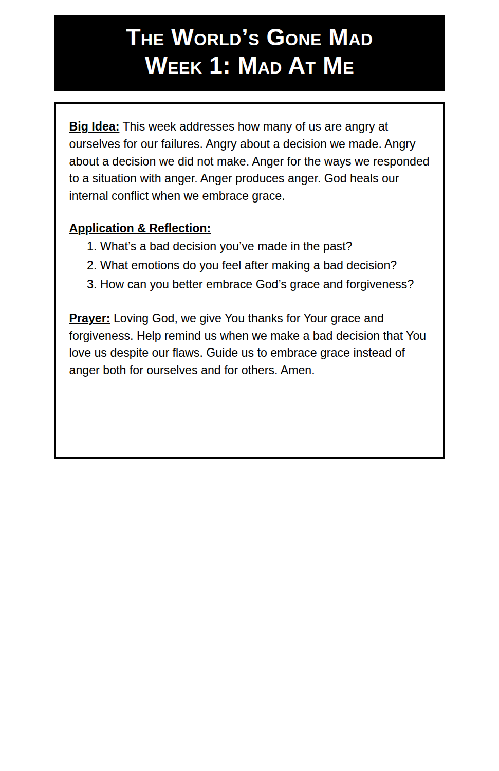The World’s Gone Mad
Week 1: Mad At Me
Big Idea: This week addresses how many of us are angry at ourselves for our failures. Angry about a decision we made. Angry about a decision we did not make. Anger for the ways we responded to a situation with anger. Anger produces anger. God heals our internal conflict when we embrace grace.
Application & Reflection:
What’s a bad decision you’ve made in the past?
What emotions do you feel after making a bad decision?
How can you better embrace God’s grace and forgiveness?
Prayer: Loving God, we give You thanks for Your grace and forgiveness. Help remind us when we make a bad decision that You love us despite our flaws. Guide us to embrace grace instead of anger both for ourselves and for others. Amen.